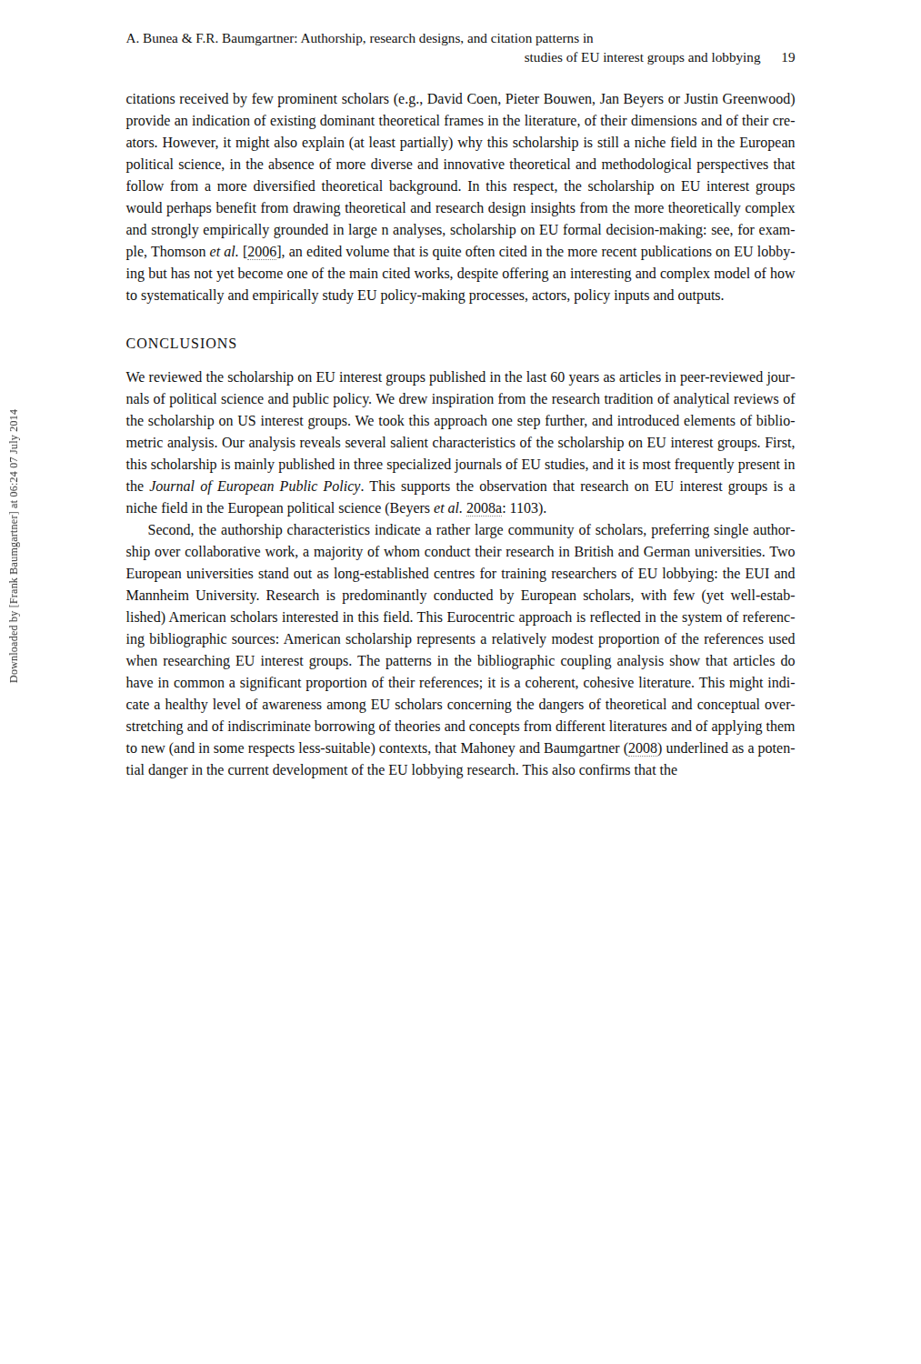Downloaded by [Frank Baumgartner] at 06:24 07 July 2014
A. Bunea & F.R. Baumgartner: Authorship, research designs, and citation patterns in studies of EU interest groups and lobbying19
citations received by few prominent scholars (e.g., David Coen, Pieter Bouwen, Jan Beyers or Justin Greenwood) provide an indication of existing dominant theoretical frames in the literature, of their dimensions and of their creators. However, it might also explain (at least partially) why this scholarship is still a niche field in the European political science, in the absence of more diverse and innovative theoretical and methodological perspectives that follow from a more diversified theoretical background. In this respect, the scholarship on EU interest groups would perhaps benefit from drawing theoretical and research design insights from the more theoretically complex and strongly empirically grounded in large n analyses, scholarship on EU formal decision-making: see, for example, Thomson et al. [2006], an edited volume that is quite often cited in the more recent publications on EU lobbying but has not yet become one of the main cited works, despite offering an interesting and complex model of how to systematically and empirically study EU policy-making processes, actors, policy inputs and outputs.
Conclusions
We reviewed the scholarship on EU interest groups published in the last 60 years as articles in peer-reviewed journals of political science and public policy. We drew inspiration from the research tradition of analytical reviews of the scholarship on US interest groups. We took this approach one step further, and introduced elements of bibliometric analysis. Our analysis reveals several salient characteristics of the scholarship on EU interest groups. First, this scholarship is mainly published in three specialized journals of EU studies, and it is most frequently present in the Journal of European Public Policy. This supports the observation that research on EU interest groups is a niche field in the European political science (Beyers et al. 2008a: 1103).
Second, the authorship characteristics indicate a rather large community of scholars, preferring single authorship over collaborative work, a majority of whom conduct their research in British and German universities. Two European universities stand out as long-established centres for training researchers of EU lobbying: the EUI and Mannheim University. Research is predominantly conducted by European scholars, with few (yet well-established) American scholars interested in this field. This Eurocentric approach is reflected in the system of referencing bibliographic sources: American scholarship represents a relatively modest proportion of the references used when researching EU interest groups. The patterns in the bibliographic coupling analysis show that articles do have in common a significant proportion of their references; it is a coherent, cohesive literature. This might indicate a healthy level of awareness among EU scholars concerning the dangers of theoretical and conceptual over-stretching and of indiscriminate borrowing of theories and concepts from different literatures and of applying them to new (and in some respects less-suitable) contexts, that Mahoney and Baumgartner (2008) underlined as a potential danger in the current development of the EU lobbying research. This also confirms that the